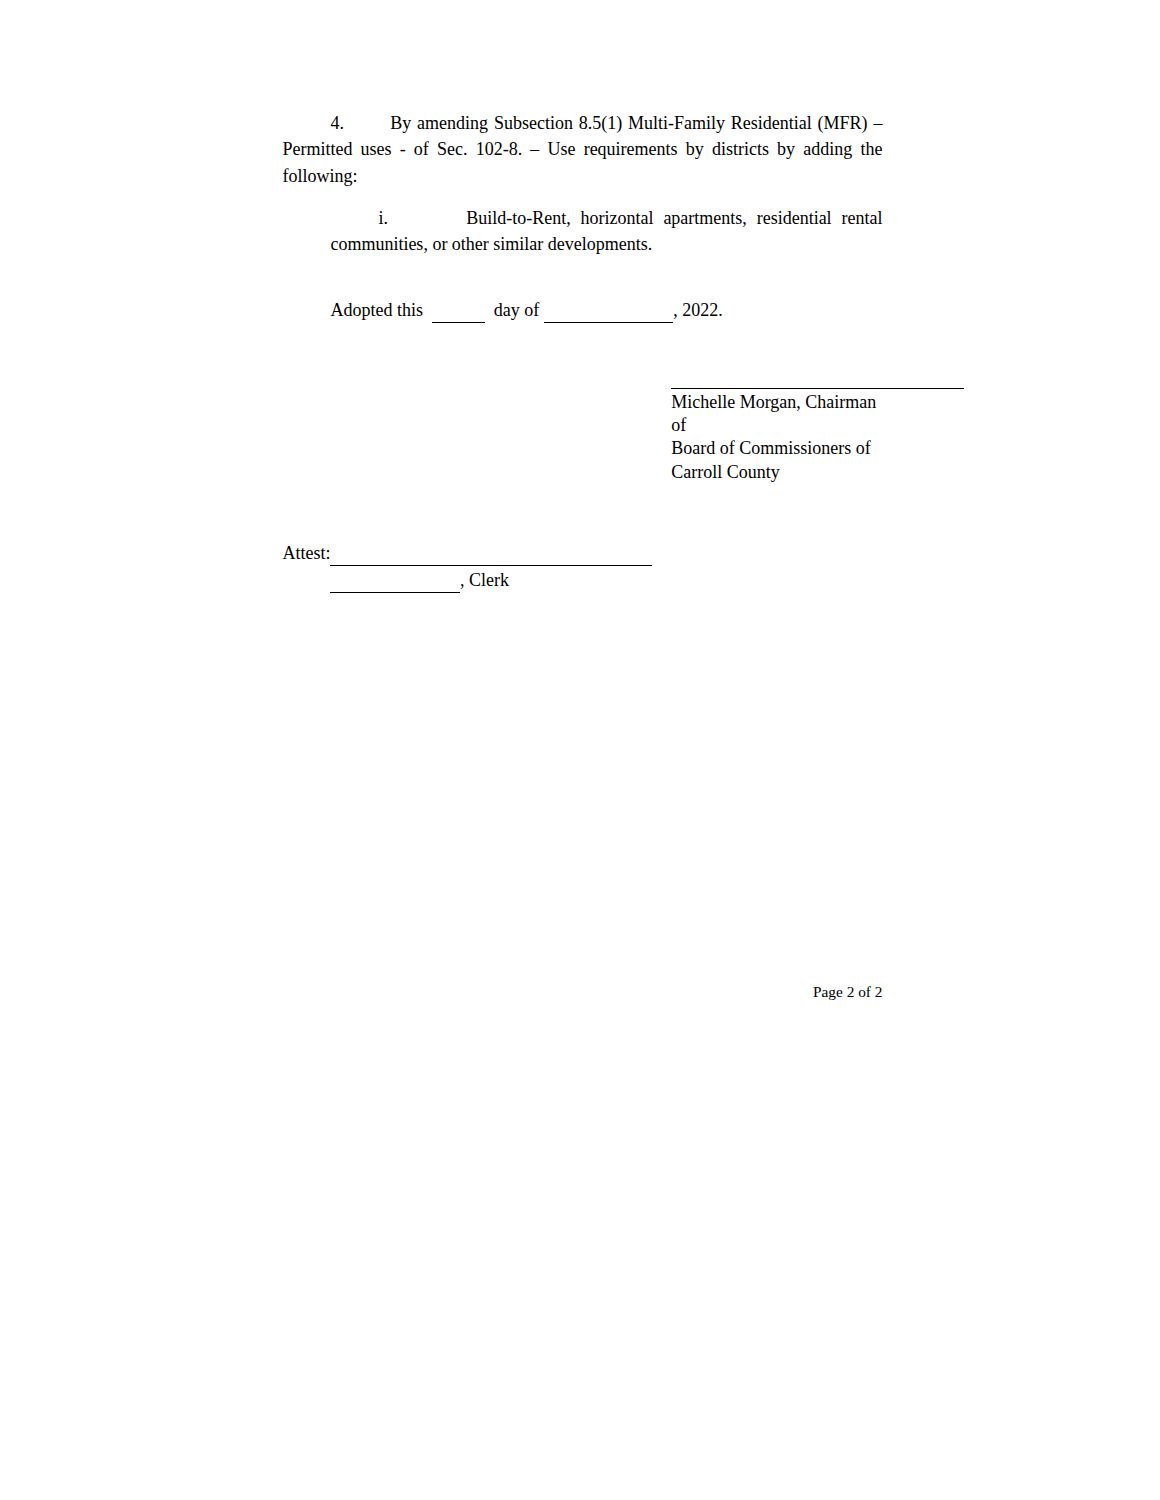4. By amending Subsection 8.5(1) Multi-Family Residential (MFR) – Permitted uses - of Sec. 102-8. – Use requirements by districts by adding the following:
i. Build-to-Rent, horizontal apartments, residential rental communities, or other similar developments.
Adopted this day of , 2022.
Michelle Morgan, Chairman of
Board of Commissioners of Carroll County
Attest:
, Clerk
Page 2 of 2